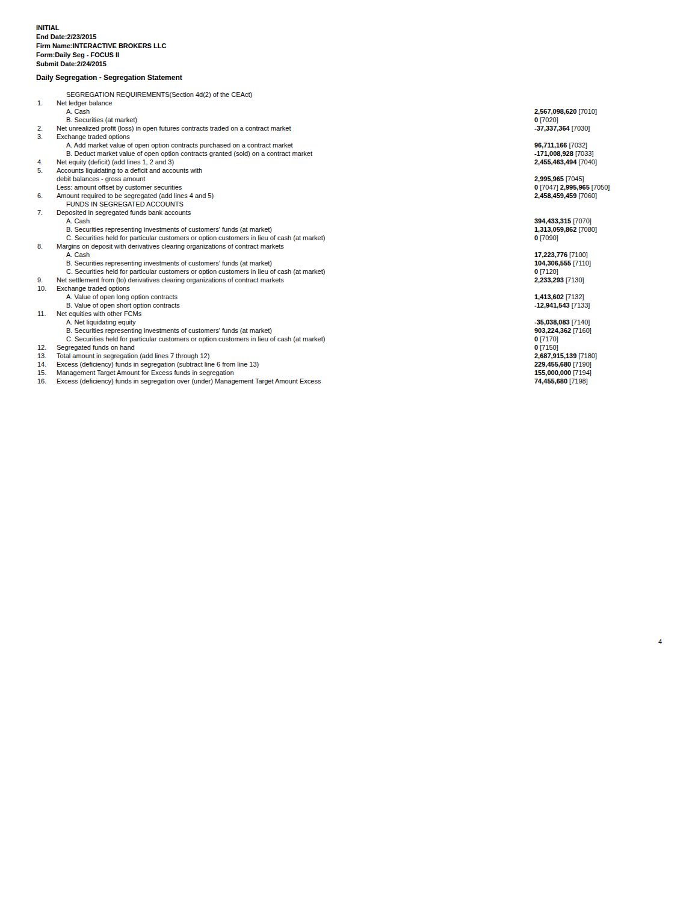INITIAL
End Date:2/23/2015
Firm Name:INTERACTIVE BROKERS LLC
Form:Daily Seg - FOCUS II
Submit Date:2/24/2015
Daily Segregation - Segregation Statement
| | SEGREGATION REQUIREMENTS(Section 4d(2) of the CEAct) | |
| 1. | Net ledger balance | |
| | A. Cash | 2,567,098,620 [7010] |
| | B. Securities (at market) | 0 [7020] |
| 2. | Net unrealized profit (loss) in open futures contracts traded on a contract market | -37,337,364 [7030] |
| 3. | Exchange traded options | |
| | A. Add market value of open option contracts purchased on a contract market | 96,711,166 [7032] |
| | B. Deduct market value of open option contracts granted (sold) on a contract market | -171,008,928 [7033] |
| 4. | Net equity (deficit) (add lines 1, 2 and 3) | 2,455,463,494 [7040] |
| 5. | Accounts liquidating to a deficit and accounts with | |
| | debit balances - gross amount | 2,995,965 [7045] |
| | Less: amount offset by customer securities | 0 [7047] 2,995,965 [7050] |
| 6. | Amount required to be segregated (add lines 4 and 5) | 2,458,459,459 [7060] |
| | FUNDS IN SEGREGATED ACCOUNTS | |
| 7. | Deposited in segregated funds bank accounts | |
| | A. Cash | 394,433,315 [7070] |
| | B. Securities representing investments of customers' funds (at market) | 1,313,059,862 [7080] |
| | C. Securities held for particular customers or option customers in lieu of cash (at market) | 0 [7090] |
| 8. | Margins on deposit with derivatives clearing organizations of contract markets | |
| | A. Cash | 17,223,776 [7100] |
| | B. Securities representing investments of customers' funds (at market) | 104,306,555 [7110] |
| | C. Securities held for particular customers or option customers in lieu of cash (at market) | 0 [7120] |
| 9. | Net settlement from (to) derivatives clearing organizations of contract markets | 2,233,293 [7130] |
| 10. | Exchange traded options | |
| | A. Value of open long option contracts | 1,413,602 [7132] |
| | B. Value of open short option contracts | -12,941,543 [7133] |
| 11. | Net equities with other FCMs | |
| | A. Net liquidating equity | -35,038,083 [7140] |
| | B. Securities representing investments of customers' funds (at market) | 903,224,362 [7160] |
| | C. Securities held for particular customers or option customers in lieu of cash (at market) | 0 [7170] |
| 12. | Segregated funds on hand | 0 [7150] |
| 13. | Total amount in segregation (add lines 7 through 12) | 2,687,915,139 [7180] |
| 14. | Excess (deficiency) funds in segregation (subtract line 6 from line 13) | 229,455,680 [7190] |
| 15. | Management Target Amount for Excess funds in segregation | 155,000,000 [7194] |
| 16. | Excess (deficiency) funds in segregation over (under) Management Target Amount Excess | 74,455,680 [7198] |
4